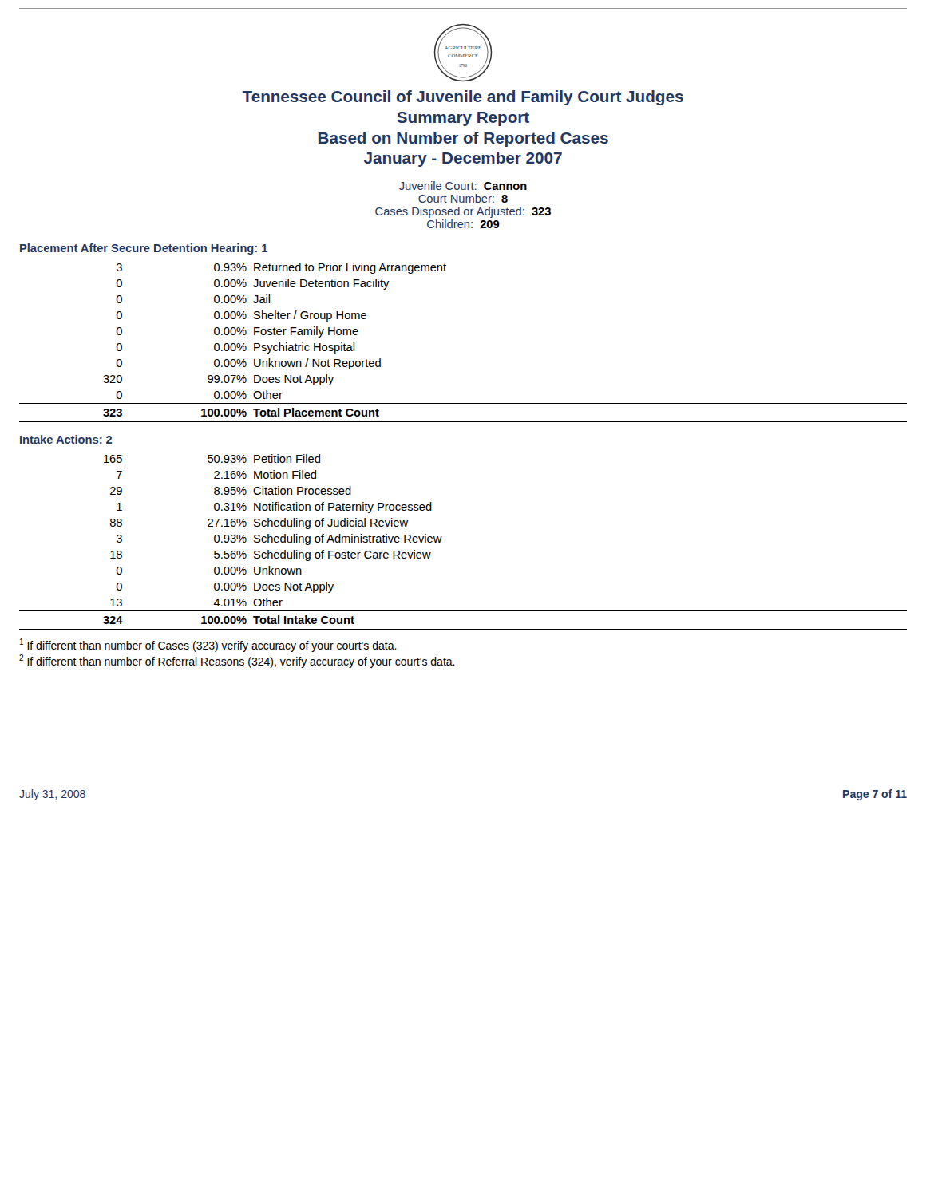Tennessee Council of Juvenile and Family Court Judges
Summary Report
Based on Number of Reported Cases
January - December 2007
Juvenile Court: Cannon
Court Number: 8
Cases Disposed or Adjusted: 323
Children: 209
Placement After Secure Detention Hearing: 1
| 3 | 0.93% | Returned to Prior Living Arrangement |
| 0 | 0.00% | Juvenile Detention Facility |
| 0 | 0.00% | Jail |
| 0 | 0.00% | Shelter / Group Home |
| 0 | 0.00% | Foster Family Home |
| 0 | 0.00% | Psychiatric Hospital |
| 0 | 0.00% | Unknown / Not Reported |
| 320 | 99.07% | Does Not Apply |
| 0 | 0.00% | Other |
| 323 | 100.00% | Total Placement Count |
Intake Actions: 2
| 165 | 50.93% | Petition Filed |
| 7 | 2.16% | Motion Filed |
| 29 | 8.95% | Citation Processed |
| 1 | 0.31% | Notification of Paternity Processed |
| 88 | 27.16% | Scheduling of Judicial Review |
| 3 | 0.93% | Scheduling of Administrative Review |
| 18 | 5.56% | Scheduling of Foster Care Review |
| 0 | 0.00% | Unknown |
| 0 | 0.00% | Does Not Apply |
| 13 | 4.01% | Other |
| 324 | 100.00% | Total Intake Count |
1 If different than number of Cases (323) verify accuracy of your court's data.
2 If different than number of Referral Reasons (324), verify accuracy of your court's data.
July 31, 2008
Page 7 of 11